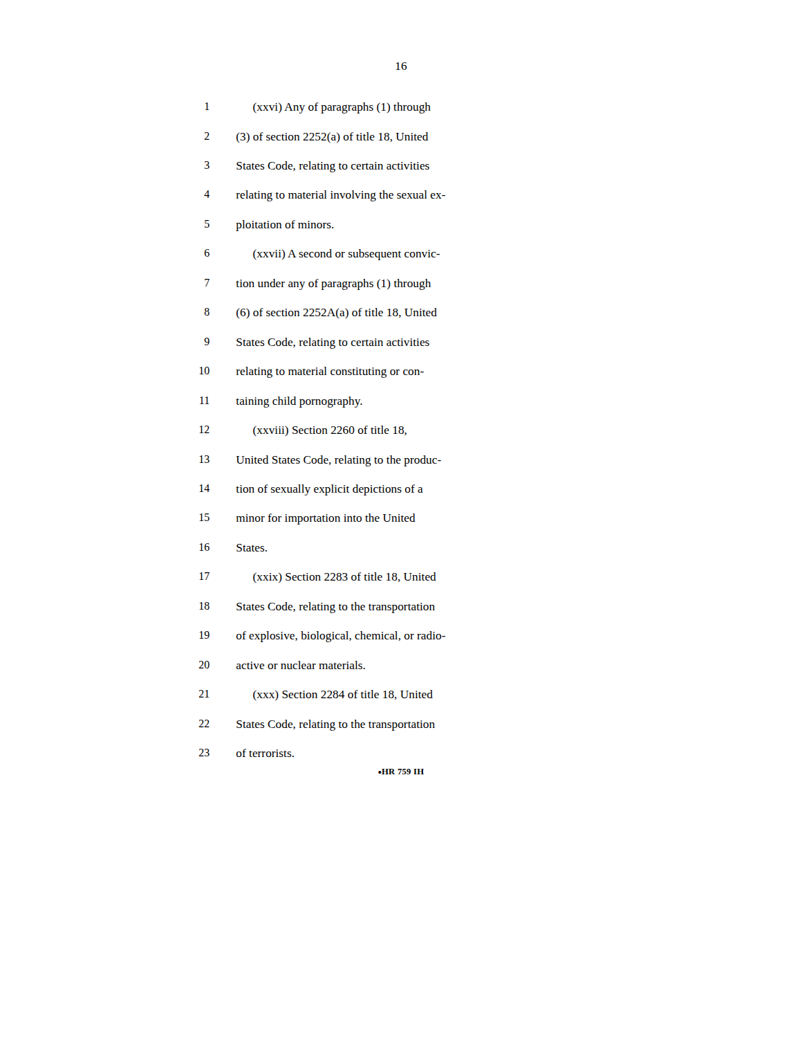16
| 1 | (xxvi) Any of paragraphs (1) through |
| 2 | (3) of section 2252(a) of title 18, United |
| 3 | States Code, relating to certain activities |
| 4 | relating to material involving the sexual ex- |
| 5 | ploitation of minors. |
| 6 | (xxvii) A second or subsequent convic- |
| 7 | tion under any of paragraphs (1) through |
| 8 | (6) of section 2252A(a) of title 18, United |
| 9 | States Code, relating to certain activities |
| 10 | relating to material constituting or con- |
| 11 | taining child pornography. |
| 12 | (xxviii) Section 2260 of title 18, |
| 13 | United States Code, relating to the produc- |
| 14 | tion of sexually explicit depictions of a |
| 15 | minor for importation into the United |
| 16 | States. |
| 17 | (xxix) Section 2283 of title 18, United |
| 18 | States Code, relating to the transportation |
| 19 | of explosive, biological, chemical, or radio- |
| 20 | active or nuclear materials. |
| 21 | (xxx) Section 2284 of title 18, United |
| 22 | States Code, relating to the transportation |
| 23 | of terrorists. |
•HR 759 IH